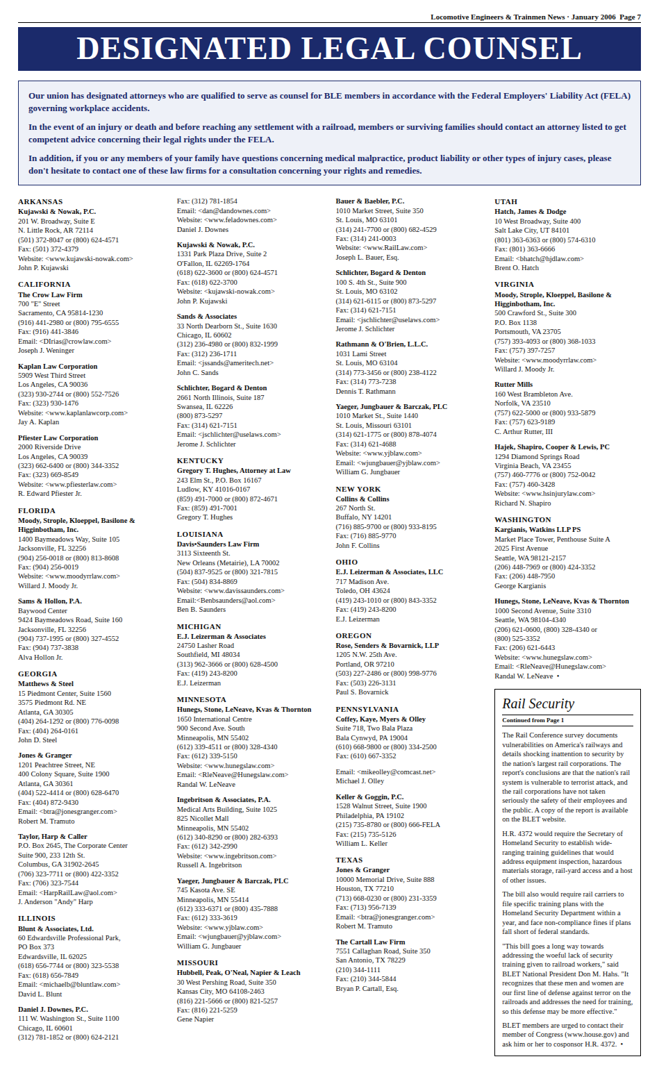Locomotive Engineers & Trainmen News · January 2006 Page 7
DESIGNATED LEGAL COUNSEL
Our union has designated attorneys who are qualified to serve as counsel for BLE members in accordance with the Federal Employers' Liability Act (FELA) governing workplace accidents.
In the event of an injury or death and before reaching any settlement with a railroad, members or surviving families should contact an attorney listed to get competent advice concerning their legal rights under the FELA.
In addition, if you or any members of your family have questions concerning medical malpractice, product liability or other types of injury cases, please don't hesitate to contact one of these law firms for a consultation concerning your rights and remedies.
ARKANSAS
Kujawski & Nowak, P.C.
201 W. Broadway, Suite E
N. Little Rock, AR 72114
(501) 372-8047 or (800) 624-4571
Fax: (501) 372-4379
Website: <www.kujawski-nowak.com>
John P. Kujawski
CALIFORNIA
The Crow Law Firm
700 "E" Street
Sacramento, CA 95814-1230
(916) 441-2980 or (800) 795-6555
Fax: (916) 441-3846
Email: <DIrias@crowlaw.com>
Joseph J. Weninger
Kaplan Law Corporation
5909 West Third Street
Los Angeles, CA 90036
(323) 930-2744 or (800) 552-7526
Fax: (323) 930-1476
Website: <www.kaplanlawcorp.com>
Jay A. Kaplan
Pfiester Law Corporation
2000 Riverside Drive
Los Angeles, CA 90039
(323) 662-6400 or (800) 344-3352
Fax: (323) 669-8549
Website: <www.pfiesterlaw.com>
R. Edward Pfiester Jr.
FLORIDA
Moody, Strople, Kloeppel, Basilone & Higginbotham, Inc.
1400 Baymeadows Way, Suite 105
Jacksonville, FL 32256
(904) 256-0018 or (800) 813-8608
Fax: (904) 256-0019
Website: <www.moodyrrlaw.com>
Willard J. Moody Jr.
Sams & Hollon, P.A.
Baywood Center
9424 Baymeadows Road, Suite 160
Jacksonville, FL 32256
(904) 737-1995 or (800) 327-4552
Fax: (904) 737-3838
Alva Hollon Jr.
GEORGIA
Matthews & Steel
15 Piedmont Center, Suite 1560
3575 Piedmont Rd. NE
Atlanta, GA 30305
(404) 264-1292 or (800) 776-0098
Fax: (404) 264-0161
John D. Steel
Jones & Granger
1201 Peachtree Street, NE
400 Colony Square, Suite 1900
Atlanta, GA 30361
(404) 522-4414 or (800) 628-6470
Fax: (404) 872-9430
Email: <btra@jonesgranger.com>
Robert M. Tramuto
Taylor, Harp & Caller
P.O. Box 2645, The Corporate Center
Suite 900, 233 12th St.
Columbus, GA 31902-2645
(706) 323-7711 or (800) 422-3352
Fax: (706) 323-7544
Email: <HarpRailLaw@aol.com>
J. Anderson "Andy" Harp
ILLINOIS
Blunt & Associates, Ltd.
60 Edwardsville Professional Park,
PO Box 373
Edwardsville, IL 62025
(618) 656-7744 or (800) 323-5538
Fax: (618) 656-7849
Email: <michaelb@bluntlaw.com>
David L. Blunt
Daniel J. Downes, P.C.
111 W. Washington St., Suite 1100
Chicago, IL 60601
(312) 781-1852 or (800) 624-2121
Fax: (312) 781-1854
Email: <dan@dandownes.com>
Website: <www.feladownes.com>
Daniel J. Downes
Kujawski & Nowak, P.C.
1331 Park Plaza Drive, Suite 2
O'Fallon, IL 62269-1764
(618) 622-3600 or (800) 624-4571
Fax: (618) 622-3700
Website: <kujawski-nowak.com>
John P. Kujawski
Sands & Associates
33 North Dearborn St., Suite 1630
Chicago, IL 60602
(312) 236-4980 or (800) 832-1999
Fax: (312) 236-1711
Email: <jssands@ameritech.net>
John C. Sands
Schlichter, Bogard & Denton
2661 North Illinois, Suite 187
Swansea, IL 62226
(800) 873-5297
Fax: (314) 621-7151
Email: <jschlichter@uselaws.com>
Jerome J. Schlichter
KENTUCKY
Gregory T. Hughes, Attorney at Law
243 Elm St., P.O. Box 16167
Ludlow, KY 41016-0167
(859) 491-7000 or (800) 872-4671
Fax: (859) 491-7001
Gregory T. Hughes
LOUISIANA
Davis•Saunders Law Firm
3113 Sixteenth St.
New Orleans (Metairie), LA 70002
(504) 837-9525 or (800) 321-7815
Fax: (504) 834-8869
Website: <www.davissaunders.com>
Email:<Benbsaunders@aol.com>
Ben B. Saunders
MICHIGAN
E.J. Leizerman & Associates
24750 Lasher Road
Southfield, MI 48034
(313) 962-3666 or (800) 628-4500
Fax: (419) 243-8200
E.J. Leizerman
MINNESOTA
Hunegs, Stone, LeNeave, Kvas & Thornton
1650 International Centre
900 Second Ave. South
Minneapolis, MN 55402
(612) 339-4511 or (800) 328-4340
Fax: (612) 339-5150
Website: <www.hunegslaw.com>
Email: <RleNeave@Hunegslaw.com>
Randal W. LeNeave
Ingebritson & Associates, P.A.
Medical Arts Building, Suite 1025
825 Nicollet Mall
Minneapolis, MN 55402
(612) 340-8290 or (800) 282-6393
Fax: (612) 342-2990
Website: <www.ingebritson.com>
Russell A. Ingebritson
Yaeger, Jungbauer & Barczak, PLC
745 Kasota Ave. SE
Minneapolis, MN 55414
(612) 333-6371 or (800) 435-7888
Fax: (612) 333-3619
Website: <www.yjblaw.com>
Email: <wjungbauer@yjblaw.com>
William G. Jungbauer
MISSOURI
Hubbell, Peak, O'Neal, Napier & Leach
30 West Pershing Road, Suite 350
Kansas City, MO 64108-2463
(816) 221-5666 or (800) 821-5257
Fax: (816) 221-5259
Gene Napier
Bauer & Baebler, P.C.
1010 Market Street, Suite 350
St. Louis, MO 63101
(314) 241-7700 or (800) 682-4529
Fax: (314) 241-0003
Website: <www.RailLaw.com>
Joseph L. Bauer, Esq.
Schlichter, Bogard & Denton
100 S. 4th St., Suite 900
St. Louis, MO 63102
(314) 621-6115 or (800) 873-5297
Fax: (314) 621-7151
Email: <jschlichter@uselaws.com>
Jerome J. Schlichter
Rathmann & O'Brien, L.L.C.
1031 Lami Street
St. Louis, MO 63104
(314) 773-3456 or (800) 238-4122
Fax: (314) 773-7238
Dennis T. Rathmann
Yaeger, Jungbauer & Barczak, PLC
1010 Market St., Suite 1440
St. Louis, Missouri 63101
(314) 621-1775 or (800) 878-4074
Fax: (314) 621-4688
Website: <www.yjblaw.com>
Email: <wjungbauer@yjblaw.com>
William G. Jungbauer
NEW YORK
Collins & Collins
267 North St.
Buffalo, NY 14201
(716) 885-9700 or (800) 933-8195
Fax: (716) 885-9770
John F. Collins
OHIO
E.J. Leizerman & Associates, LLC
717 Madison Ave.
Toledo, OH 43624
(419) 243-1010 or (800) 843-3352
Fax: (419) 243-8200
E.J. Leizerman
OREGON
Rose, Senders & Bovarnick, LLP
1205 N.W. 25th Ave.
Portland, OR 97210
(503) 227-2486 or (800) 998-9776
Fax: (503) 226-3131
Paul S. Bovarnick
PENNSYLVANIA
Coffey, Kaye, Myers & Olley
Suite 718, Two Bala Plaza
Bala Cynwyd, PA 19004
(610) 668-9800 or (800) 334-2500
Fax: (610) 667-3352
Email: <mikeolley@comcast.net>
Michael J. Olley
Keller & Goggin, P.C.
1528 Walnut Street, Suite 1900
Philadelphia, PA 19102
(215) 735-8780 or (800) 666-FELA
Fax: (215) 735-5126
William L. Keller
TEXAS
Jones & Granger
10000 Memorial Drive, Suite 888
Houston, TX 77210
(713) 668-0230 or (800) 231-3359
Fax: (713) 956-7139
Email: <btra@jonesgranger.com>
Robert M. Tramuto
The Cartall Law Firm
7551 Callaghan Road, Suite 350
San Antonio, TX 78229
(210) 344-1111
Fax: (210) 344-5844
Bryan P. Cartall, Esq.
UTAH
Hatch, James & Dodge
10 West Broadway, Suite 400
Salt Lake City, UT 84101
(801) 363-6363 or (800) 574-6310
Fax: (801) 363-6666
Email: <bhatch@hjdlaw.com>
Brent O. Hatch
VIRGINIA
Moody, Strople, Kloeppel, Basilone & Higginbotham, Inc.
500 Crawford St., Suite 300
P.O. Box 1138
Portsmouth, VA 23705
(757) 393-4093 or (800) 368-1033
Fax: (757) 397-7257
Website: <www.moodyrrlaw.com>
Willard J. Moody Jr.
Rutter Mills
160 West Brambleton Ave.
Norfolk, VA 23510
(757) 622-5000 or (800) 933-5879
Fax: (757) 623-9189
C. Arthur Rutter, III
Hajek, Shapiro, Cooper & Lewis, PC
1294 Diamond Springs Road
Virginia Beach, VA 23455
(757) 460-7776 or (800) 752-0042
Fax: (757) 460-3428
Website: <www.hsinjurylaw.com>
Richard N. Shapiro
WASHINGTON
Kargianis, Watkins LLP PS
Market Place Tower, Penthouse Suite A
2025 First Avenue
Seattle, WA 98121-2157
(206) 448-7969 or (800) 424-3352
Fax: (206) 448-7950
George Kargianis
Hunegs, Stone, LeNeave, Kvas & Thornton
1000 Second Avenue, Suite 3310
Seattle, WA 98104-4340
(206) 621-0600, (800) 328-4340 or
(800) 525-3352
Fax: (206) 621-6443
Website: <www.hunegslaw.com>
Email: <RleNeave@Hunegslaw.com>
Randal W. LeNeave •
Rail Security
Continued from Page 1
The Rail Conference survey documents vulnerabilities on America's railways and details shocking inattention to security by the nation's largest rail corporations. The report's conclusions are that the nation's rail system is vulnerable to terrorist attack, and the rail corporations have not taken seriously the safety of their employees and the public. A copy of the report is available on the BLET website.
H.R. 4372 would require the Secretary of Homeland Security to establish wide-ranging training guidelines that would address equipment inspection, hazardous materials storage, rail-yard access and a host of other issues.
The bill also would require rail carriers to file specific training plans with the Homeland Security Department within a year, and face non-compliance fines if plans fall short of federal standards.
"This bill goes a long way towards addressing the woeful lack of security training given to railroad workers," said BLET National President Don M. Hahs. "It recognizes that these men and women are our first line of defense against terror on the railroads and addresses the need for training, so this defense may be more effective."
BLET members are urged to contact their member of Congress (www.house.gov) and ask him or her to cosponsor H.R. 4372. •